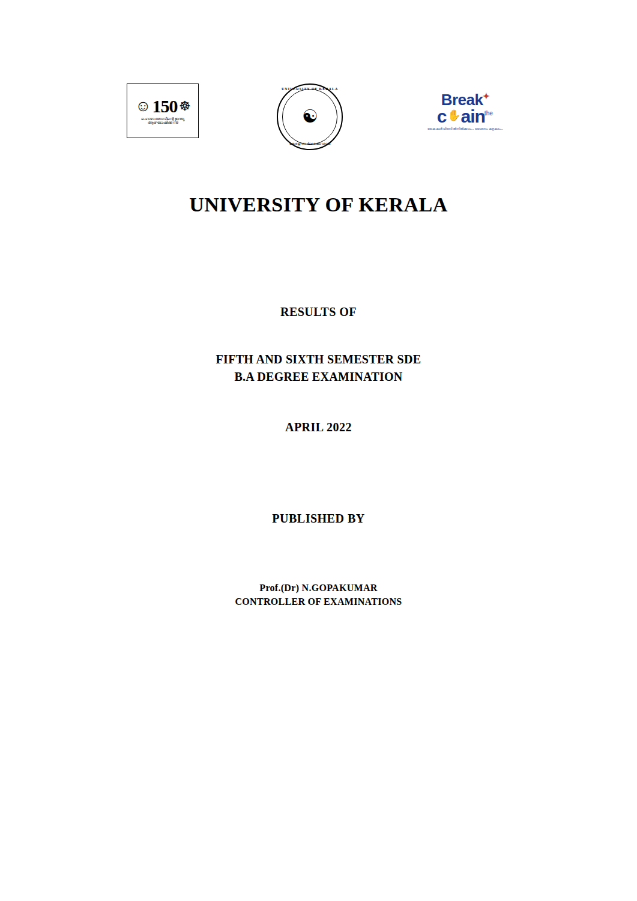☺150☸
ഹൊഴാത്താവിന്റെ ഇന്ത്യ
ആഘോഷിക്കുന്നു
UNIVERSITY OF KERALA
☯
കേരള സർവകലാശാല
Break✦
c✋ain the
കൈകൾവിരലിൽനിൽക്കാം... ശൈലം കഴുകാം...
UNIVERSITY OF KERALA
RESULTS OF
FIFTH AND SIXTH SEMESTER SDE
B.A DEGREE EXAMINATION
APRIL 2022
PUBLISHED BY
Prof.(Dr) N.GOPAKUMAR
CONTROLLER OF EXAMINATIONS